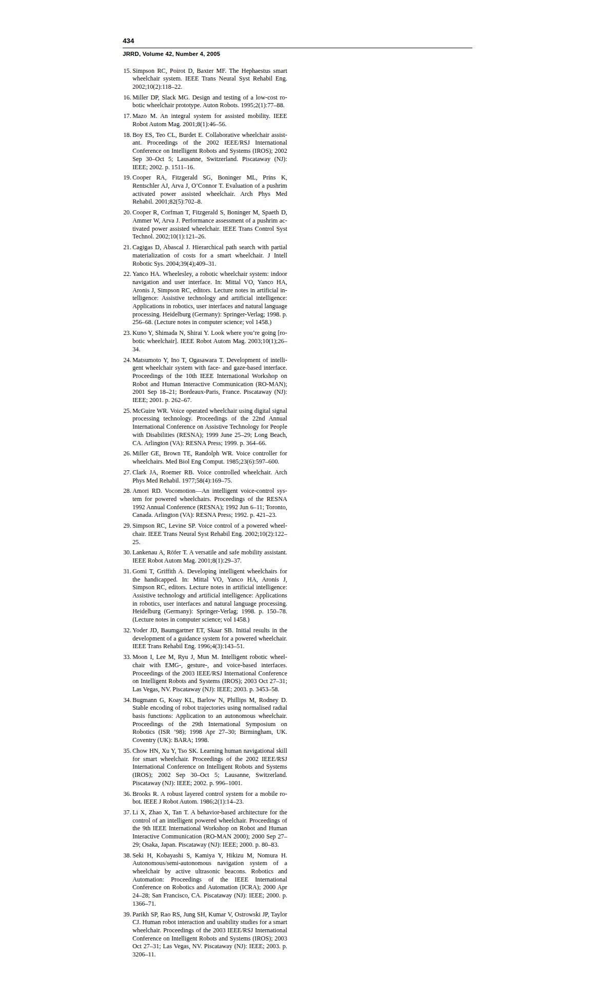434
JRRD, Volume 42, Number 4, 2005
15. Simpson RC, Poirot D, Baxter MF. The Hephaestus smart wheelchair system. IEEE Trans Neural Syst Rehabil Eng. 2002;10(2):118–22.
16. Miller DP, Slack MG. Design and testing of a low-cost robotic wheelchair prototype. Auton Robots. 1995;2(1):77–88.
17. Mazo M. An integral system for assisted mobility. IEEE Robot Autom Mag. 2001;8(1):46–56.
18. Boy ES, Teo CL, Burdet E. Collaborative wheelchair assistant. Proceedings of the 2002 IEEE/RSJ International Conference on Intelligent Robots and Systems (IROS); 2002 Sep 30–Oct 5; Lausanne, Switzerland. Piscataway (NJ): IEEE; 2002. p. 1511–16.
19. Cooper RA, Fitzgerald SG, Boninger ML, Prins K, Rentschler AJ, Arva J, O’Connor T. Evaluation of a pushrim activated power assisted wheelchair. Arch Phys Med Rehabil. 2001;82(5):702–8.
20. Cooper R, Corfman T, Fitzgerald S, Boninger M, Spaeth D, Ammer W, Arva J. Performance assessment of a pushrim activated power assisted wheelchair. IEEE Trans Control Syst Technol. 2002;10(1):121–26.
21. Cagigas D, Abascal J. Hierarchical path search with partial materialization of costs for a smart wheelchair. J Intell Robotic Sys. 2004;39(4);409–31.
22. Yanco HA. Wheelesley, a robotic wheelchair system: indoor navigation and user interface. In: Mittal VO, Yanco HA, Aronis J, Simpson RC, editors. Lecture notes in artificial intelligence: Assistive technology and artificial intelligence: Applications in robotics, user interfaces and natural language processing. Heidelburg (Germany): Springer-Verlag; 1998. p. 256–68. (Lecture notes in computer science; vol 1458.)
23. Kuno Y, Shimada N, Shirai Y. Look where you’re going [robotic wheelchair]. IEEE Robot Autom Mag. 2003;10(1);26–34.
24. Matsumoto Y, Ino T, Ogasawara T. Development of intelligent wheelchair system with face- and gaze-based interface. Proceedings of the 10th IEEE International Workshop on Robot and Human Interactive Communication (RO-MAN); 2001 Sep 18–21; Bordeaux-Paris, France. Piscataway (NJ): IEEE; 2001. p. 262–67.
25. McGuire WR. Voice operated wheelchair using digital signal processing technology. Proceedings of the 22nd Annual International Conference on Assistive Technology for People with Disabilities (RESNA); 1999 June 25–29; Long Beach, CA. Arlington (VA): RESNA Press; 1999. p. 364–66.
26. Miller GE, Brown TE, Randolph WR. Voice controller for wheelchairs. Med Biol Eng Comput. 1985;23(6):597–600.
27. Clark JA, Roemer RB. Voice controlled wheelchair. Arch Phys Med Rehabil. 1977;58(4):169–75.
28. Amori RD. Vocomotion—An intelligent voice-control system for powered wheelchairs. Proceedings of the RESNA 1992 Annual Conference (RESNA); 1992 Jun 6–11; Toronto, Canada. Arlington (VA): RESNA Press; 1992. p. 421–23.
29. Simpson RC, Levine SP. Voice control of a powered wheelchair. IEEE Trans Neural Syst Rehabil Eng. 2002;10(2):122–25.
30. Lankenau A, Röfer T. A versatile and safe mobility assistant. IEEE Robot Autom Mag. 2001;8(1):29–37.
31. Gomi T, Griffith A. Developing intelligent wheelchairs for the handicapped. In: Mittal VO, Yanco HA, Aronis J, Simpson RC, editors. Lecture notes in artificial intelligence: Assistive technology and artificial intelligence: Applications in robotics, user interfaces and natural language processing. Heidelburg (Germany): Springer-Verlag; 1998. p. 150–78. (Lecture notes in computer science; vol 1458.)
32. Yoder JD, Baumgartner ET, Skaar SB. Initial results in the development of a guidance system for a powered wheelchair. IEEE Trans Rehabil Eng. 1996;4(3):143–51.
33. Moon I, Lee M, Ryu J, Mun M. Intelligent robotic wheelchair with EMG-, gesture-, and voice-based interfaces. Proceedings of the 2003 IEEE/RSJ International Conference on Intelligent Robots and Systems (IROS); 2003 Oct 27–31; Las Vegas, NV. Piscataway (NJ): IEEE; 2003. p. 3453–58.
34. Bugmann G, Koay KL, Barlow N, Phillips M, Rodney D. Stable encoding of robot trajectories using normalised radial basis functions: Application to an autonomous wheelchair. Proceedings of the 29th International Symposium on Robotics (ISR ’98); 1998 Apr 27–30; Birmingham, UK. Coventry (UK): BARA; 1998.
35. Chow HN, Xu Y, Tso SK. Learning human navigational skill for smart wheelchair. Proceedings of the 2002 IEEE/RSJ International Conference on Intelligent Robots and Systems (IROS); 2002 Sep 30–Oct 5; Lausanne, Switzerland. Piscataway (NJ): IEEE; 2002. p. 996–1001.
36. Brooks R. A robust layered control system for a mobile robot. IEEE J Robot Autom. 1986;2(1):14–23.
37. Li X, Zhao X, Tan T. A behavior-based architecture for the control of an intelligent powered wheelchair. Proceedings of the 9th IEEE International Workshop on Robot and Human Interactive Communication (RO-MAN 2000); 2000 Sep 27–29; Osaka, Japan. Piscataway (NJ): IEEE; 2000. p. 80–83.
38. Seki H, Kobayashi S, Kamiya Y, Hikizu M, Nomura H. Autonomous/semi-autonomous navigation system of a wheelchair by active ultrasonic beacons. Robotics and Automation: Proceedings of the IEEE International Conference on Robotics and Automation (ICRA); 2000 Apr 24–28; San Francisco, CA. Piscataway (NJ): IEEE; 2000. p. 1366–71.
39. Parikh SP, Rao RS, Jung SH, Kumar V, Ostrowski JP, Taylor CJ. Human robot interaction and usability studies for a smart wheelchair. Proceedings of the 2003 IEEE/RSJ International Conference on Intelligent Robots and Systems (IROS); 2003 Oct 27–31; Las Vegas, NV. Piscataway (NJ): IEEE; 2003. p. 3206–11.